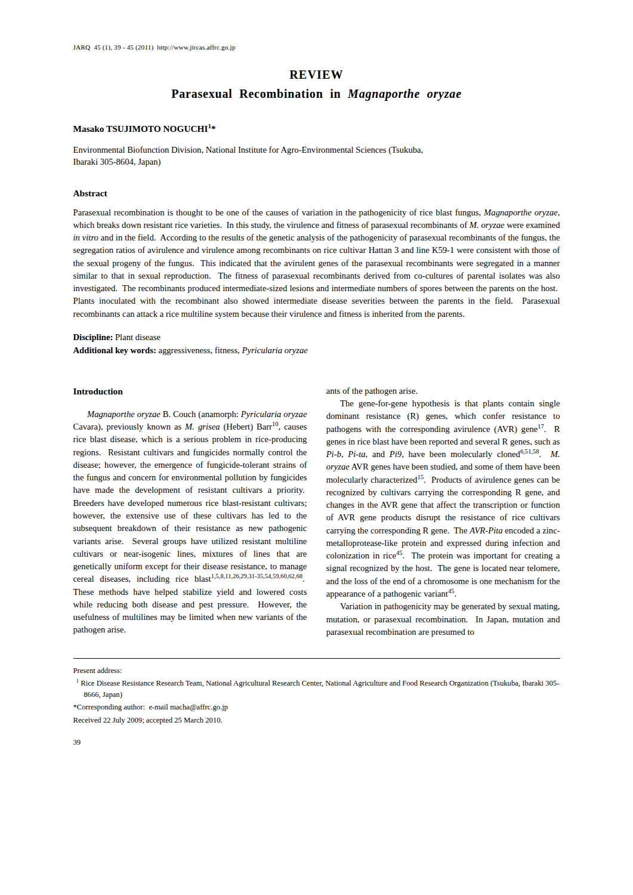JARQ 45 (1), 39 - 45 (2011) http://www.jircas.affrc.go.jp
REVIEW
Parasexual Recombination in Magnaporthe oryzae
Masako TSUJIMOTO NOGUCHI1*
Environmental Biofunction Division, National Institute for Agro-Environmental Sciences (Tsukuba,
Ibaraki 305-8604, Japan)
Abstract
Parasexual recombination is thought to be one of the causes of variation in the pathogenicity of rice blast fungus, Magnaporthe oryzae, which breaks down resistant rice varieties. In this study, the virulence and fitness of parasexual recombinants of M. oryzae were examined in vitro and in the field. According to the results of the genetic analysis of the pathogenicity of parasexual recombinants of the fungus, the segregation ratios of avirulence and virulence among recombinants on rice cultivar Hattan 3 and line K59-1 were consistent with those of the sexual progeny of the fungus. This indicated that the avirulent genes of the parasexual recombinants were segregated in a manner similar to that in sexual reproduction. The fitness of parasexual recombinants derived from co-cultures of parental isolates was also investigated. The recombinants produced intermediate-sized lesions and intermediate numbers of spores between the parents on the host. Plants inoculated with the recombinant also showed intermediate disease severities between the parents in the field. Parasexual recombinants can attack a rice multiline system because their virulence and fitness is inherited from the parents.
Discipline: Plant disease
Additional key words: aggressiveness, fitness, Pyricularia oryzae
Introduction
Magnaporthe oryzae B. Couch (anamorph: Pyricularia oryzae Cavara), previously known as M. grisea (Hebert) Barr10, causes rice blast disease, which is a serious problem in rice-producing regions. Resistant cultivars and fungicides normally control the disease; however, the emergence of fungicide-tolerant strains of the fungus and concern for environmental pollution by fungicides have made the development of resistant cultivars a priority. Breeders have developed numerous rice blast-resistant cultivars; however, the extensive use of these cultivars has led to the subsequent breakdown of their resistance as new pathogenic variants arise. Several groups have utilized resistant multiline cultivars or near-isogenic lines, mixtures of lines that are genetically uniform except for their disease resistance, to manage cereal diseases, including rice blast1,5,8,11,26,29,31-35,54,59,60,62,68. These methods have helped stabilize yield and lowered costs while reducing both disease and pest pressure. However, the usefulness of multilines may be limited when new variants of the pathogen arise.
ants of the pathogen arise.
The gene-for-gene hypothesis is that plants contain single dominant resistance (R) genes, which confer resistance to pathogens with the corresponding avirulence (AVR) gene17. R genes in rice blast have been reported and several R genes, such as Pi-b, Pi-ta, and Pi9, have been molecularly cloned6,51,58. M. oryzae AVR genes have been studied, and some of them have been molecularly characterized15. Products of avirulence genes can be recognized by cultivars carrying the corresponding R gene, and changes in the AVR gene that affect the transcription or function of AVR gene products disrupt the resistance of rice cultivars carrying the corresponding R gene. The AVR-Pita encoded a zinc-metalloprotease-like protein and expressed during infection and colonization in rice45. The protein was important for creating a signal recognized by the host. The gene is located near telomere, and the loss of the end of a chromosome is one mechanism for the appearance of a pathogenic variant45.
Variation in pathogenicity may be generated by sexual mating, mutation, or parasexual recombination. In Japan, mutation and parasexual recombination are presumed to
Present address:
1 Rice Disease Resistance Research Team, National Agricultural Research Center, National Agriculture and Food Research Organization (Tsukuba, Ibaraki 305-8666, Japan)
*Corresponding author: e-mail macha@affrc.go.jp
Received 22 July 2009; accepted 25 March 2010.
39